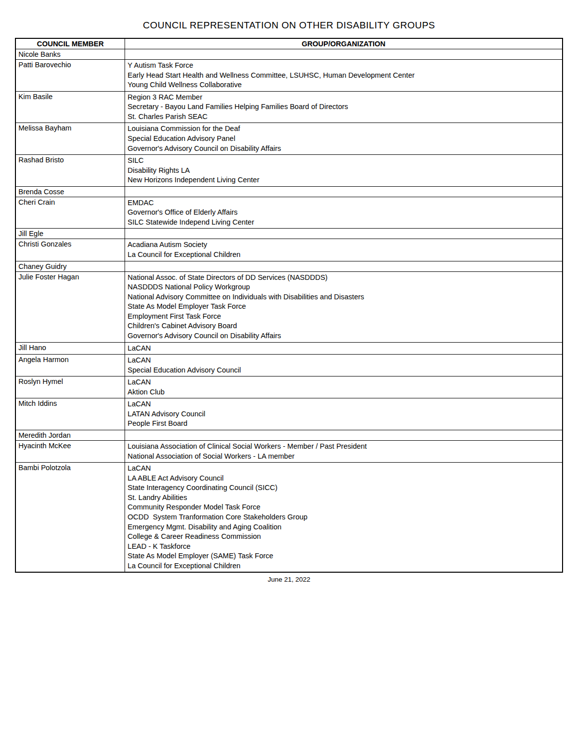COUNCIL REPRESENTATION ON OTHER DISABILITY GROUPS
| COUNCIL MEMBER | GROUP/ORGANIZATION |
| --- | --- |
| Nicole Banks | |
| Patti Barovechio | Y Autism Task Force Early Head Start Health and Wellness Committee, LSUHSC, Human Development Center Young Child Wellness Collaborative |
| Kim Basile | Region 3 RAC Member Secretary - Bayou Land Families Helping Families Board of Directors St. Charles Parish SEAC |
| Melissa Bayham | Louisiana Commission for the Deaf Special Education Advisory Panel Governor's Advisory Council on Disability Affairs |
| Rashad Bristo | SILC Disability Rights LA New Horizons Independent Living Center |
| Brenda Cosse | |
| Cheri Crain | EMDAC Governor's Office of Elderly Affairs SILC Statewide Independ Living Center |
| Jill Egle | |
| Christi Gonzales | Acadiana Autism Society La Council for Exceptional Children |
| Chaney Guidry | |
| Julie Foster Hagan | National Assoc. of State Directors of DD Services (NASDDDS) NASDDDS National Policy Workgroup National Advisory Committee on Individuals with Disabilities and Disasters State As Model Employer Task Force Employment First Task Force Children's Cabinet Advisory Board Governor's Advisory Council on Disability Affairs |
| Jill Hano | LaCAN |
| Angela Harmon | LaCAN Special Education Advisory Council |
| Roslyn Hymel | LaCAN Aktion Club |
| Mitch Iddins | LaCAN LATAN Advisory Council People First Board |
| Meredith Jordan | |
| Hyacinth McKee | Louisiana Association of Clinical Social Workers - Member / Past President National Association of Social Workers - LA member |
| Bambi Polotzola | LaCAN LA ABLE Act Advisory Council State Interagency Coordinating Council (SICC) St. Landry Abilities Community Responder Model Task Force OCDD System Tranformation Core Stakeholders Group Emergency Mgmt. Disability and Aging Coalition College & Career Readiness Commission LEAD - K Taskforce State As Model Employer (SAME) Task Force La Council for Exceptional Children |
June 21, 2022